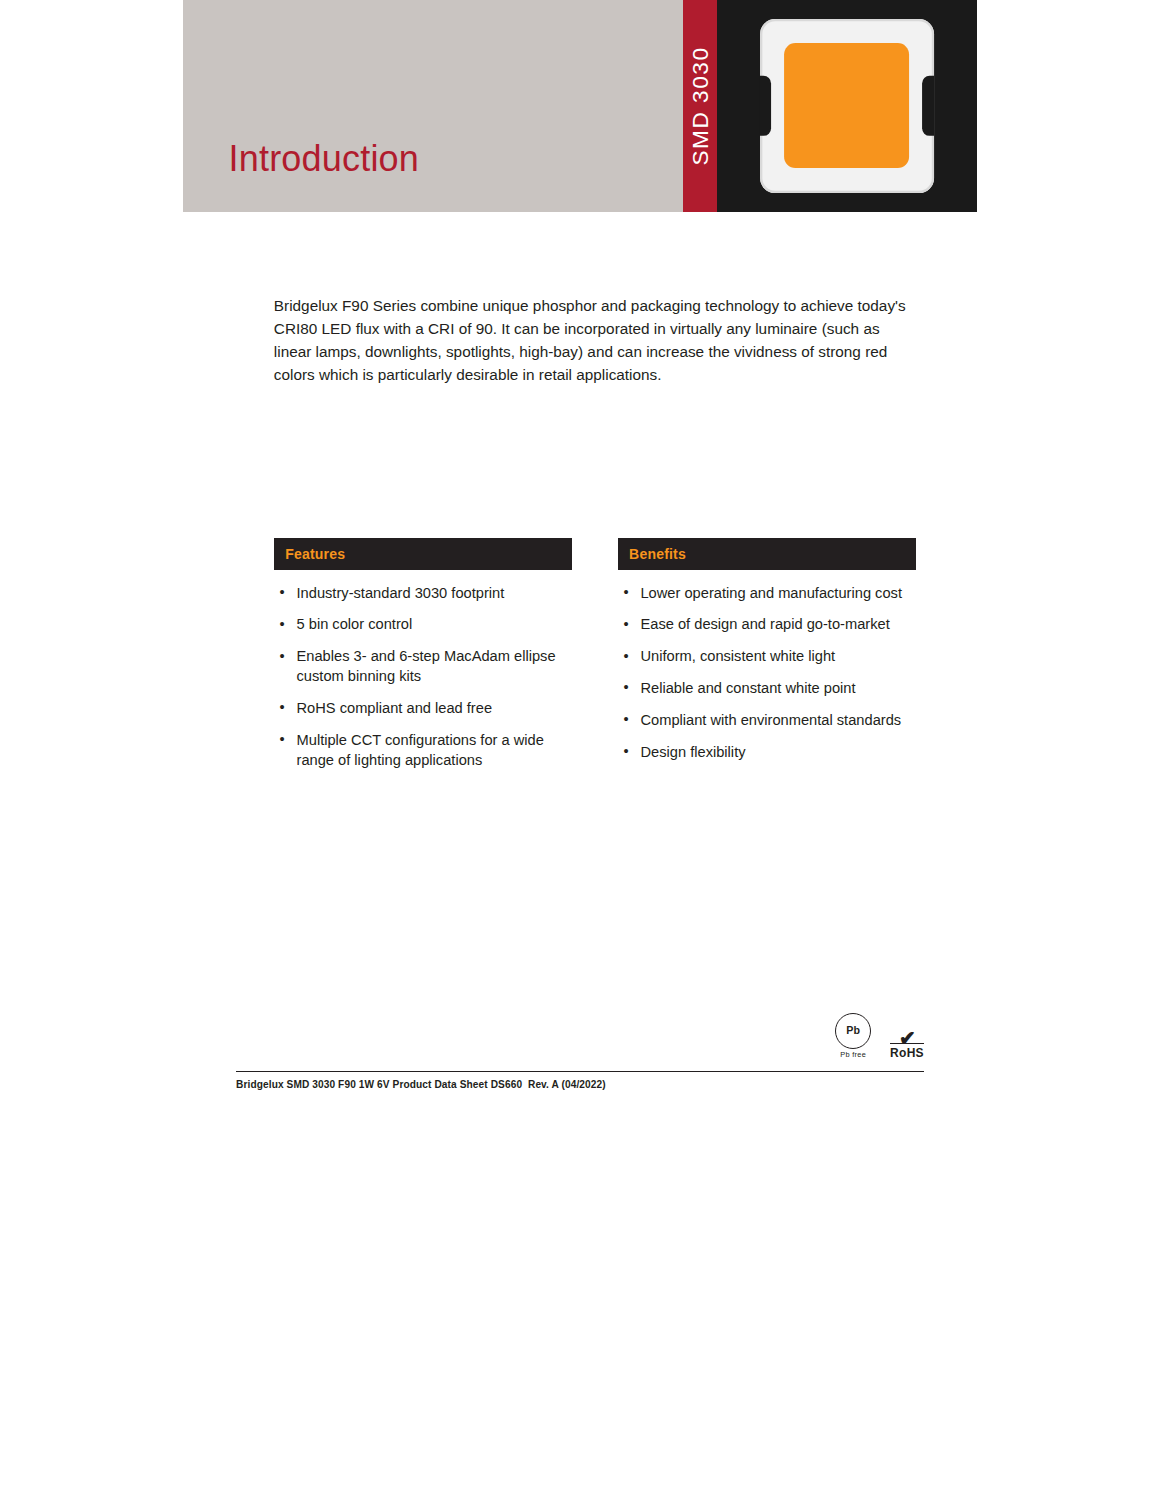Introduction
SMD 3030
Bridgelux F90 Series combine unique phosphor and packaging technology to achieve today's CRI80 LED flux with a CRI of 90. It can be incorporated in virtually any luminaire (such as linear lamps, downlights, spotlights, high-bay) and can increase the vividness of strong red colors which is particularly desirable in retail applications.
Features
Industry-standard 3030 footprint
5 bin color control
Enables 3- and 6-step MacAdam ellipse custom binning kits
RoHS compliant and lead free
Multiple CCT configurations for a wide range of lighting applications
Benefits
Lower operating and manufacturing cost
Ease of design and rapid go-to-market
Uniform, consistent white light
Reliable and constant white point
Compliant with environmental standards
Design flexibility
Pb
Pb free
✔ RoHS
Bridgelux SMD 3030 F90 1W 6V Product Data Sheet DS660 Rev. A (04/2022)